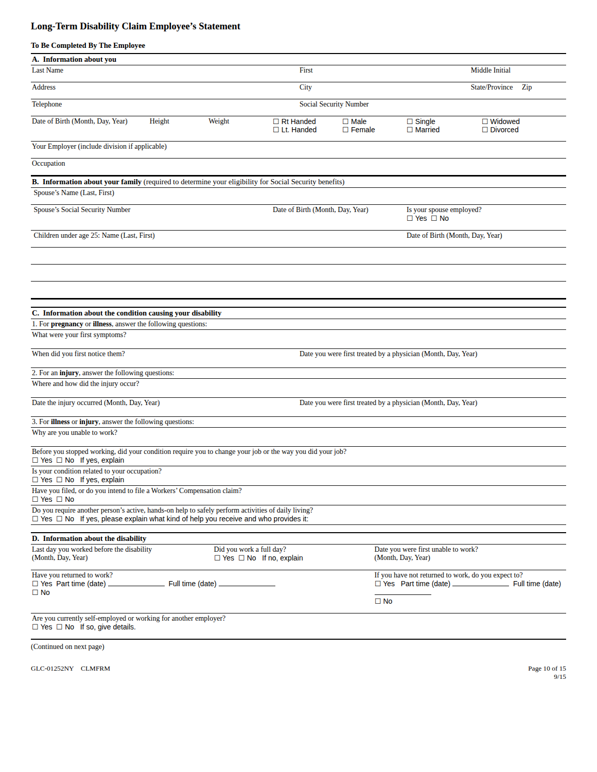Long-Term Disability Claim Employee’s Statement
To Be Completed By The Employee
A. Information about you
| Last Name | First | Middle Initial |
| Address | City | State/Province Zip |
| Telephone | Social Security Number |
| Date of Birth (Month, Day, Year) | Height | Weight | ☐ Rt Handed ☐ Lt. Handed | ☐ Male ☐ Female | ☐ Single ☐ Married | ☐ Widowed ☐ Divorced |
| Your Employer (include division if applicable) |
| Occupation |
B. Information about your family (required to determine your eligibility for Social Security benefits)
| Spouse’s Name (Last, First) |
| Spouse’s Social Security Number | Date of Birth (Month, Day, Year) | Is your spouse employed? ☐ Yes ☐ No |
| Children under age 25: Name (Last, First) | Date of Birth (Month, Day, Year) |
C. Information about the condition causing your disability
1. For pregnancy or illness, answer the following questions:
What were your first symptoms?
| When did you first notice them? | Date you were first treated by a physician (Month, Day, Year) |
2. For an injury, answer the following questions:
Where and how did the injury occur?
| Date the injury occurred (Month, Day, Year) | Date you were first treated by a physician (Month, Day, Year) |
3. For illness or injury, answer the following questions:
Why are you unable to work?
Before you stopped working, did your condition require you to change your job or the way you did your job?
☐ Yes ☐ No If yes, explain
Is your condition related to your occupation?
☐ Yes ☐ No If yes, explain
Have you filed, or do you intend to file a Workers’ Compensation claim?
☐ Yes ☐ No
Do you require another person’s active, hands-on help to safely perform activities of daily living?
☐ Yes ☐ No If yes, please explain what kind of help you receive and who provides it:
D. Information about the disability
| Last day you worked before the disability (Month, Day, Year) | Did you work a full day? ☐ Yes ☐ No If no, explain | Date you were first unable to work? (Month, Day, Year) |
| Have you returned to work? ☐ Yes Part time (date) Full time (date) ☐ No | If you have not returned to work, do you expect to? ☐ Yes Part time (date) Full time (date) ☐ No |
| Are you currently self-employed or working for another employer? ☐ Yes ☐ No If so, give details. |
(Continued on next page)
GLC-01252NY CLMFRM
Page 10 of 15
9/15